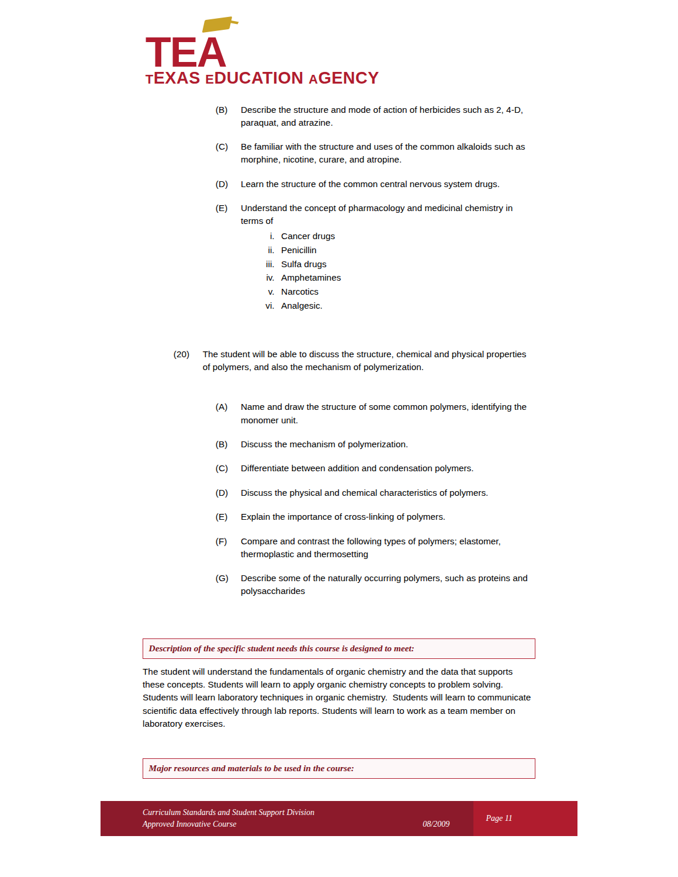TEA
TEXAS EDUCATION AGENCY
(B)
Describe the structure and mode of action of herbicides such as 2, 4-D, paraquat, and atrazine.
(C)
Be familiar with the structure and uses of the common alkaloids such as morphine, nicotine, curare, and atropine.
(D)
Learn the structure of the common central nervous system drugs.
(E)
Understand the concept of pharmacology and medicinal chemistry in terms of
i. Cancer drugs
ii. Penicillin
iii. Sulfa drugs
iv. Amphetamines
v. Narcotics
vi. Analgesic.
(20)
The student will be able to discuss the structure, chemical and physical properties of polymers, and also the mechanism of polymerization.
(A)
Name and draw the structure of some common polymers, identifying the monomer unit.
(B)
Discuss the mechanism of polymerization.
(C)
Differentiate between addition and condensation polymers.
(D)
Discuss the physical and chemical characteristics of polymers.
(E)
Explain the importance of cross-linking of polymers.
(F)
Compare and contrast the following types of polymers; elastomer, thermoplastic and thermosetting
(G)
Describe some of the naturally occurring polymers, such as proteins and polysaccharides
Description of the specific student needs this course is designed to meet:
The student will understand the fundamentals of organic chemistry and the data that supports these concepts. Students will learn to apply organic chemistry concepts to problem solving. Students will learn laboratory techniques in organic chemistry. Students will learn to communicate scientific data effectively through lab reports. Students will learn to work as a team member on laboratory exercises.
Major resources and materials to be used in the course:
Curriculum Standards and Student Support Division
Approved Innovative Course 08/2009
Page 11